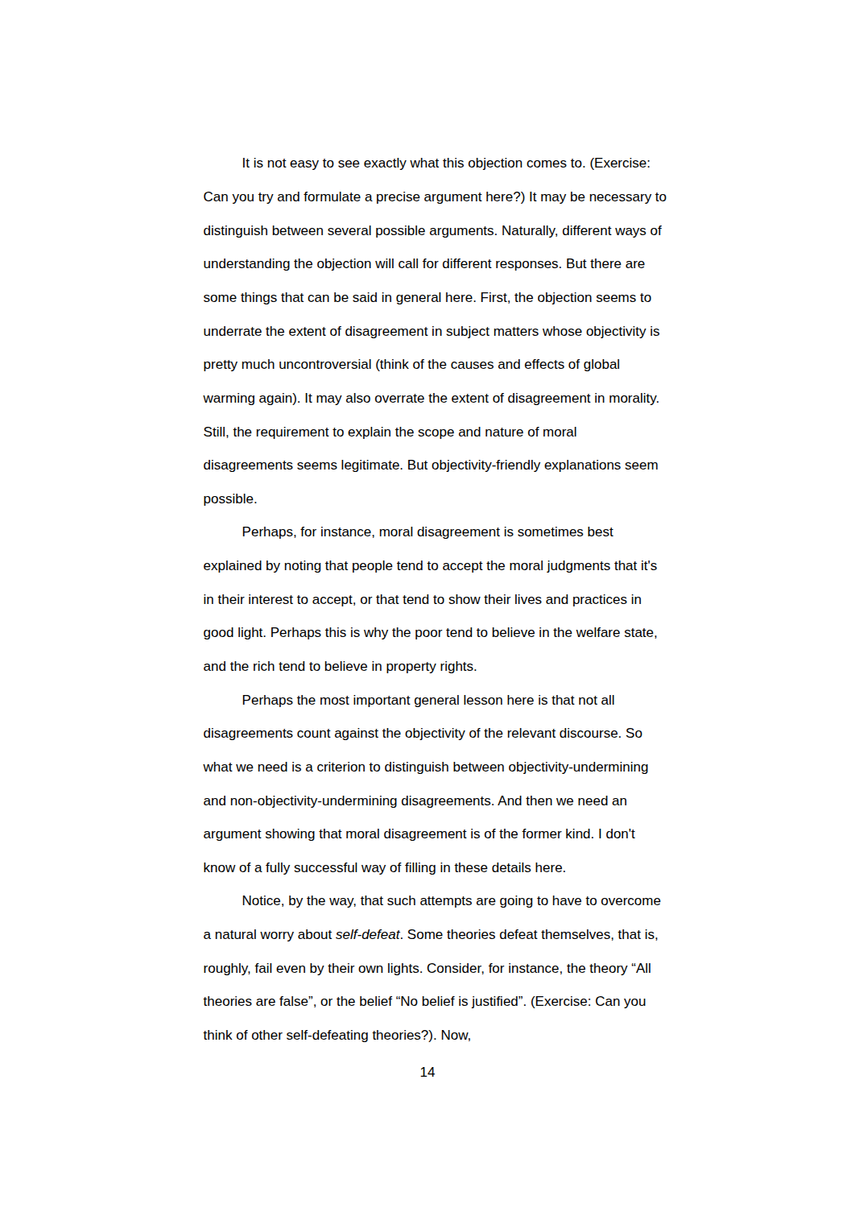It is not easy to see exactly what this objection comes to. (Exercise: Can you try and formulate a precise argument here?) It may be necessary to distinguish between several possible arguments. Naturally, different ways of understanding the objection will call for different responses. But there are some things that can be said in general here. First, the objection seems to underrate the extent of disagreement in subject matters whose objectivity is pretty much uncontroversial (think of the causes and effects of global warming again). It may also overrate the extent of disagreement in morality. Still, the requirement to explain the scope and nature of moral disagreements seems legitimate. But objectivity-friendly explanations seem possible.
Perhaps, for instance, moral disagreement is sometimes best explained by noting that people tend to accept the moral judgments that it's in their interest to accept, or that tend to show their lives and practices in good light. Perhaps this is why the poor tend to believe in the welfare state, and the rich tend to believe in property rights.
Perhaps the most important general lesson here is that not all disagreements count against the objectivity of the relevant discourse. So what we need is a criterion to distinguish between objectivity-undermining and non-objectivity-undermining disagreements. And then we need an argument showing that moral disagreement is of the former kind. I don't know of a fully successful way of filling in these details here.
Notice, by the way, that such attempts are going to have to overcome a natural worry about self-defeat. Some theories defeat themselves, that is, roughly, fail even by their own lights. Consider, for instance, the theory “All theories are false”, or the belief “No belief is justified”. (Exercise: Can you think of other self-defeating theories?). Now,
14